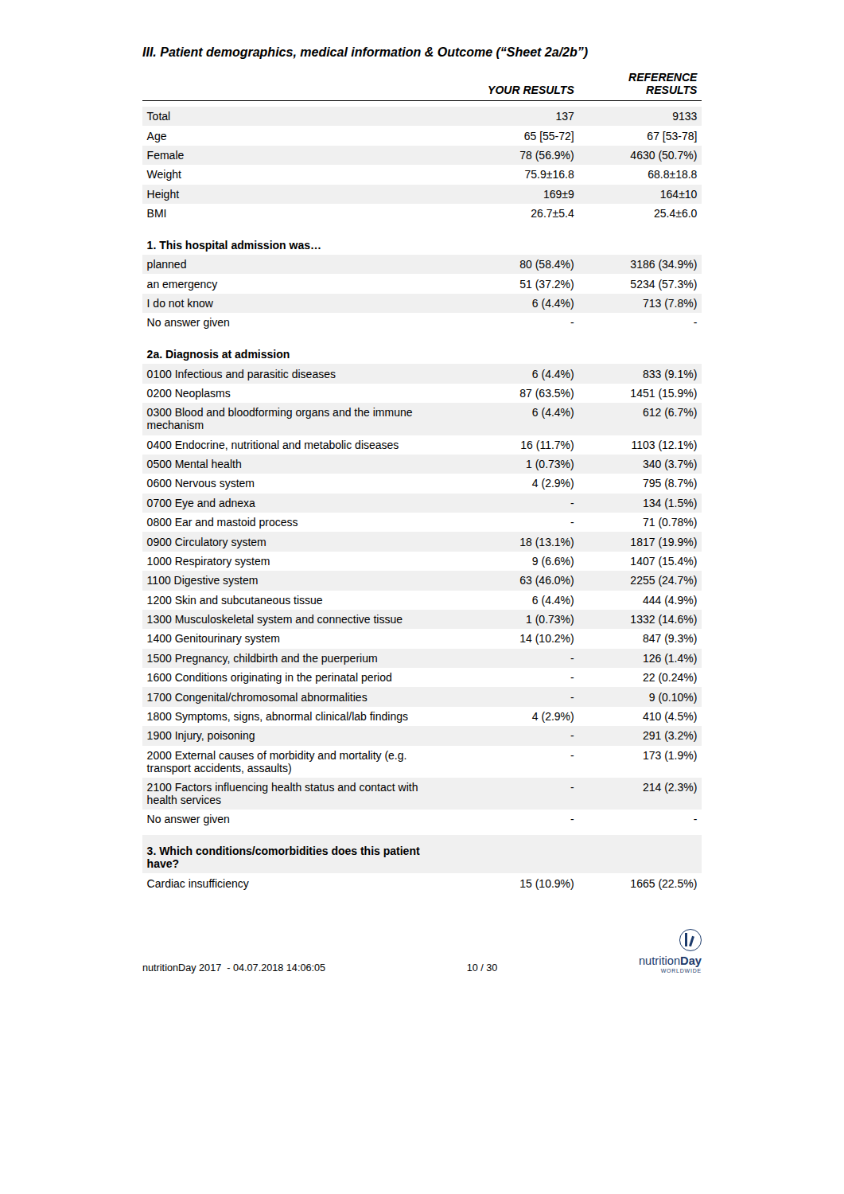III. Patient demographics, medical information & Outcome (“Sheet 2a/2b”)
| | YOUR RESULTS | REFERENCE RESULTS |
| --- | --- | --- |
| Total | 137 | 9133 |
| Age | 65 [55-72] | 67 [53-78] |
| Female | 78 (56.9%) | 4630 (50.7%) |
| Weight | 75.9±16.8 | 68.8±18.8 |
| Height | 169±9 | 164±10 |
| BMI | 26.7±5.4 | 25.4±6.0 |
| 1. This hospital admission was… | | |
| planned | 80 (58.4%) | 3186 (34.9%) |
| an emergency | 51 (37.2%) | 5234 (57.3%) |
| I do not know | 6 (4.4%) | 713 (7.8%) |
| No answer given | - | - |
| 2a. Diagnosis at admission | | |
| 0100 Infectious and parasitic diseases | 6 (4.4%) | 833 (9.1%) |
| 0200 Neoplasms | 87 (63.5%) | 1451 (15.9%) |
| 0300 Blood and bloodforming organs and the immune mechanism | 6 (4.4%) | 612 (6.7%) |
| 0400 Endocrine, nutritional and metabolic diseases | 16 (11.7%) | 1103 (12.1%) |
| 0500 Mental health | 1 (0.73%) | 340 (3.7%) |
| 0600 Nervous system | 4 (2.9%) | 795 (8.7%) |
| 0700 Eye and adnexa | - | 134 (1.5%) |
| 0800 Ear and mastoid process | - | 71 (0.78%) |
| 0900 Circulatory system | 18 (13.1%) | 1817 (19.9%) |
| 1000 Respiratory system | 9 (6.6%) | 1407 (15.4%) |
| 1100 Digestive system | 63 (46.0%) | 2255 (24.7%) |
| 1200 Skin and subcutaneous tissue | 6 (4.4%) | 444 (4.9%) |
| 1300 Musculoskeletal system and connective tissue | 1 (0.73%) | 1332 (14.6%) |
| 1400 Genitourinary system | 14 (10.2%) | 847 (9.3%) |
| 1500 Pregnancy, childbirth and the puerperium | - | 126 (1.4%) |
| 1600 Conditions originating in the perinatal period | - | 22 (0.24%) |
| 1700 Congenital/chromosomal abnormalities | - | 9 (0.10%) |
| 1800 Symptoms, signs, abnormal clinical/lab findings | 4 (2.9%) | 410 (4.5%) |
| 1900 Injury, poisoning | - | 291 (3.2%) |
| 2000 External causes of morbidity and mortality (e.g. transport accidents, assaults) | - | 173 (1.9%) |
| 2100 Factors influencing health status and contact with health services | - | 214 (2.3%) |
| No answer given | - | - |
| 3. Which conditions/comorbidities does this patient have? | | |
| Cardiac insufficiency | 15 (10.9%) | 1665 (22.5%) |
nutritionDay 2017 - 04.07.2018 14:06:05
10 / 30
nutrition Day
WORLDWIDE